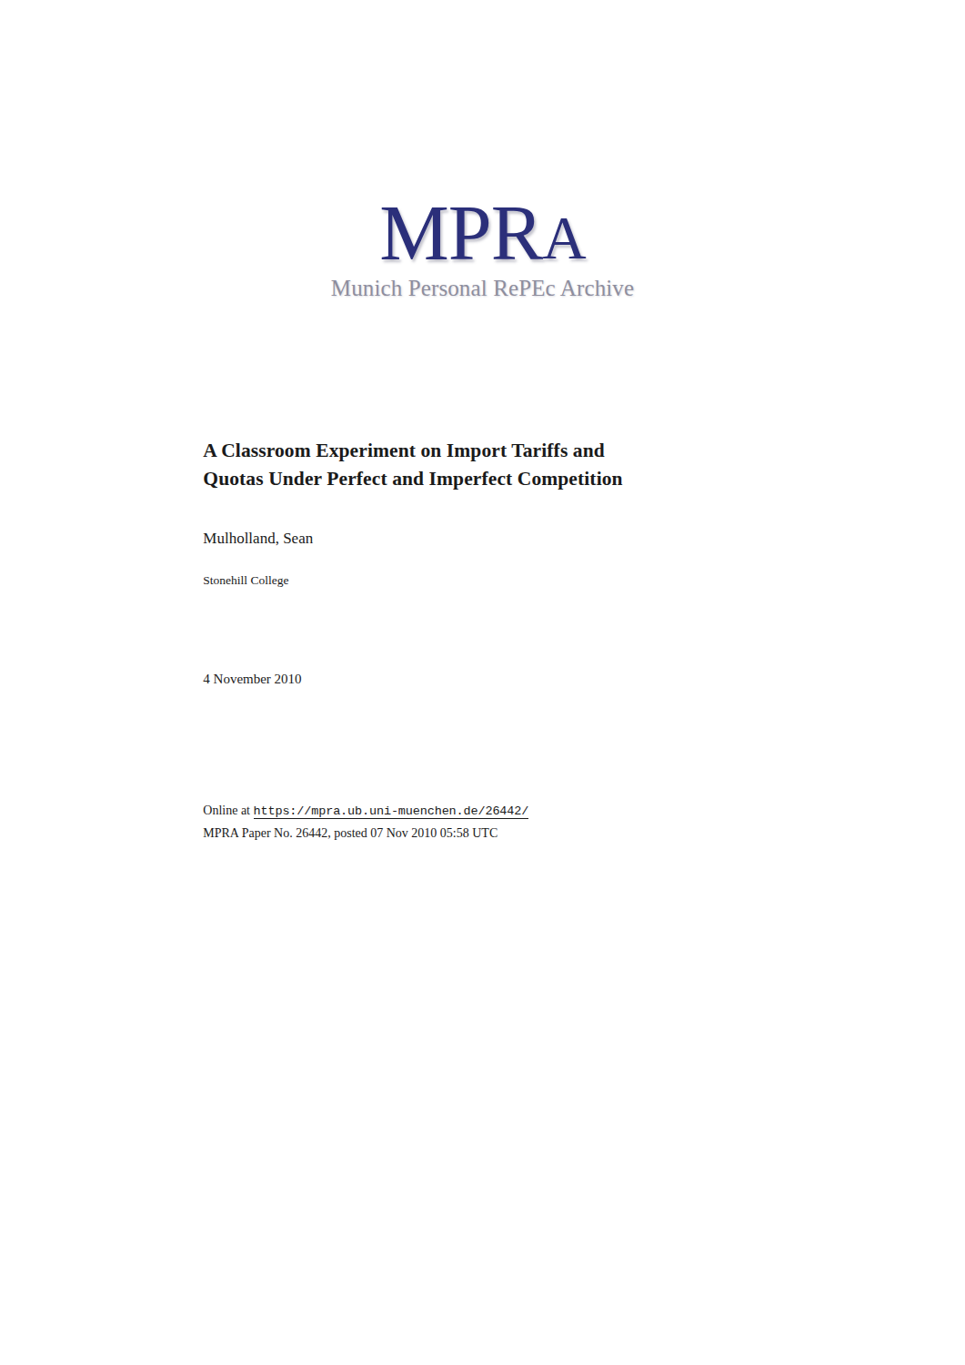MPRA
Munich Personal RePEc Archive
A Classroom Experiment on Import Tariffs and Quotas Under Perfect and Imperfect Competition
Mulholland, Sean
Stonehill College
4 November 2010
Online at https://mpra.ub.uni-muenchen.de/26442/
MPRA Paper No. 26442, posted 07 Nov 2010 05:58 UTC